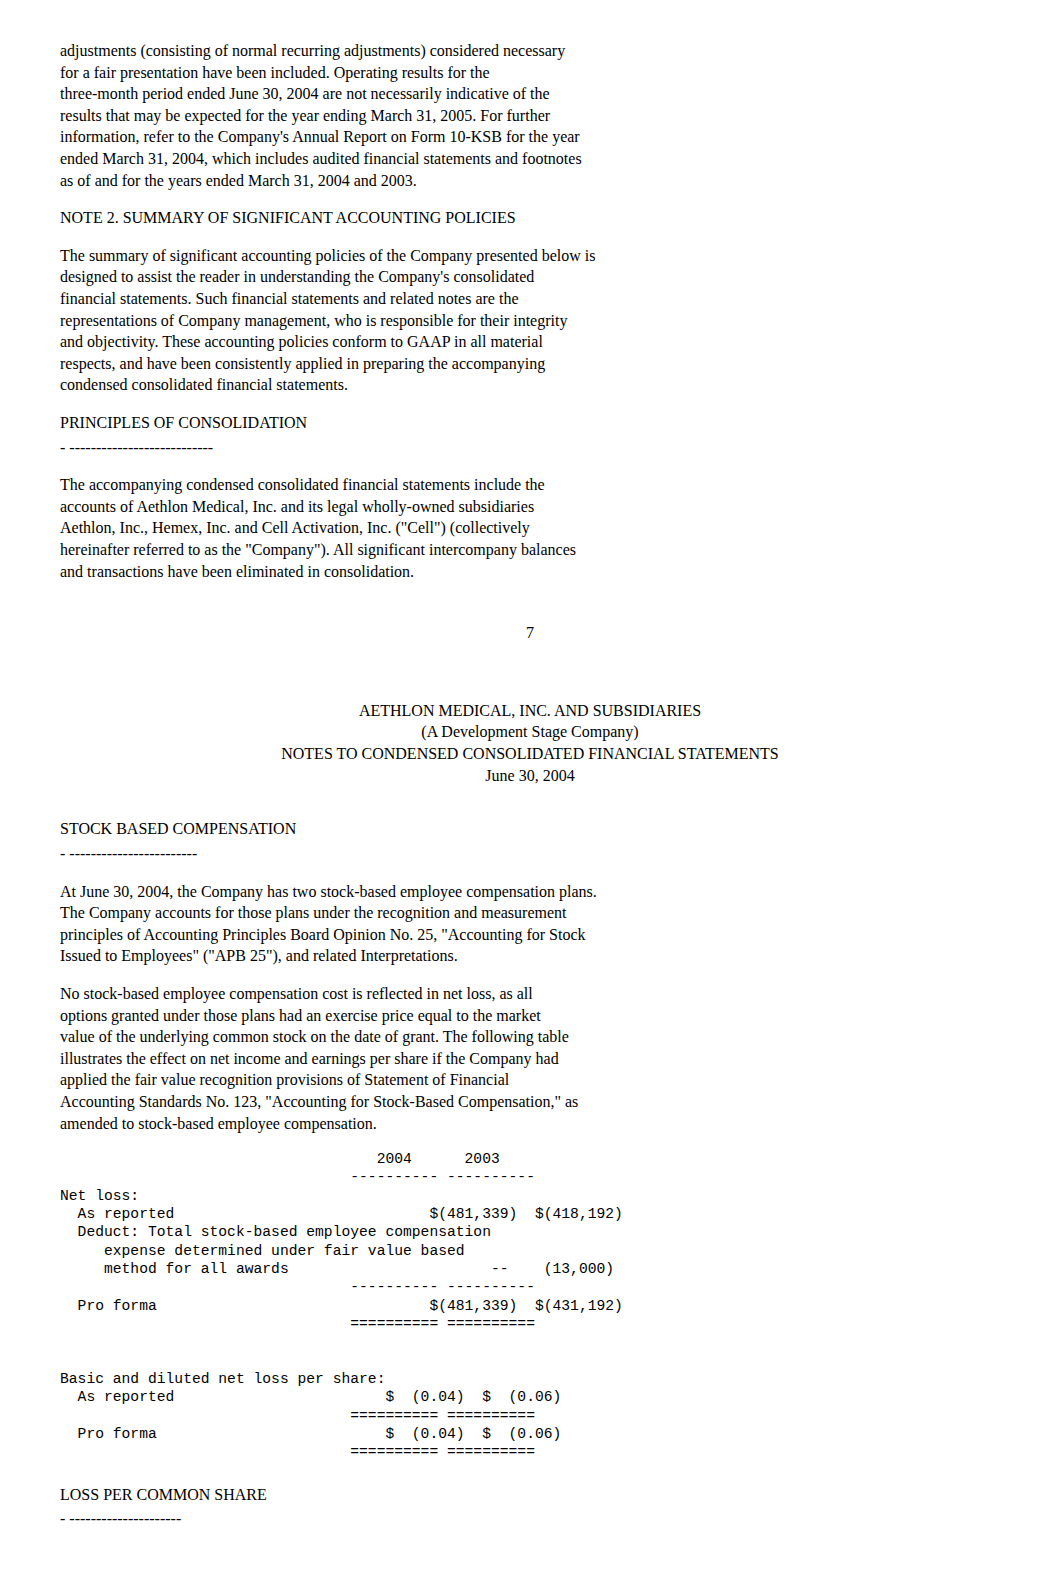adjustments (consisting of normal recurring adjustments) considered necessary
for a fair presentation have been included. Operating results for the
three-month period ended June 30, 2004 are not necessarily indicative of the
results that may be expected for the year ending March 31, 2005. For further
information, refer to the Company's Annual Report on Form 10-KSB for the year
ended March 31, 2004, which includes audited financial statements and footnotes
as of and for the years ended March 31, 2004 and 2003.
NOTE 2. SUMMARY OF SIGNIFICANT ACCOUNTING POLICIES
The summary of significant accounting policies of the Company presented below is
designed to assist the reader in understanding the Company's consolidated
financial statements. Such financial statements and related notes are the
representations of Company management, who is responsible for their integrity
and objectivity. These accounting policies conform to GAAP in all material
respects, and have been consistently applied in preparing the accompanying
condensed consolidated financial statements.
PRINCIPLES OF CONSOLIDATION
- ---------------------------
The accompanying condensed consolidated financial statements include the
accounts of Aethlon Medical, Inc. and its legal wholly-owned subsidiaries
Aethlon, Inc., Hemex, Inc. and Cell Activation, Inc. ("Cell") (collectively
hereinafter referred to as the "Company"). All significant intercompany balances
and transactions have been eliminated in consolidation.
7
AETHLON MEDICAL, INC. AND SUBSIDIARIES
(A Development Stage Company)
NOTES TO CONDENSED CONSOLIDATED FINANCIAL STATEMENTS
June 30, 2004
STOCK BASED COMPENSATION
- ------------------------
At June 30, 2004, the Company has two stock-based employee compensation plans.
The Company accounts for those plans under the recognition and measurement
principles of Accounting Principles Board Opinion No. 25, "Accounting for Stock
Issued to Employees" ("APB 25"), and related Interpretations.
No stock-based employee compensation cost is reflected in net loss, as all
options granted under those plans had an exercise price equal to the market
value of the underlying common stock on the date of grant. The following table
illustrates the effect on net income and earnings per share if the Company had
applied the fair value recognition provisions of Statement of Financial
Accounting Standards No. 123, "Accounting for Stock-Based Compensation," as
amended to stock-based employee compensation.
                                    2004      2003
                                 ---------- ----------
Net loss:
  As reported                             $(481,339)  $(418,192)
  Deduct: Total stock-based employee compensation
     expense determined under fair value based
     method for all awards                       --    (13,000)
                                 ---------- ----------
  Pro forma                               $(481,339)  $(431,192)
                                 ========== ==========


Basic and diluted net loss per share:
  As reported                        $  (0.04)  $  (0.06)
                                 ========== ==========
  Pro forma                          $  (0.04)  $  (0.06)
                                 ========== ==========
LOSS PER COMMON SHARE
- ---------------------